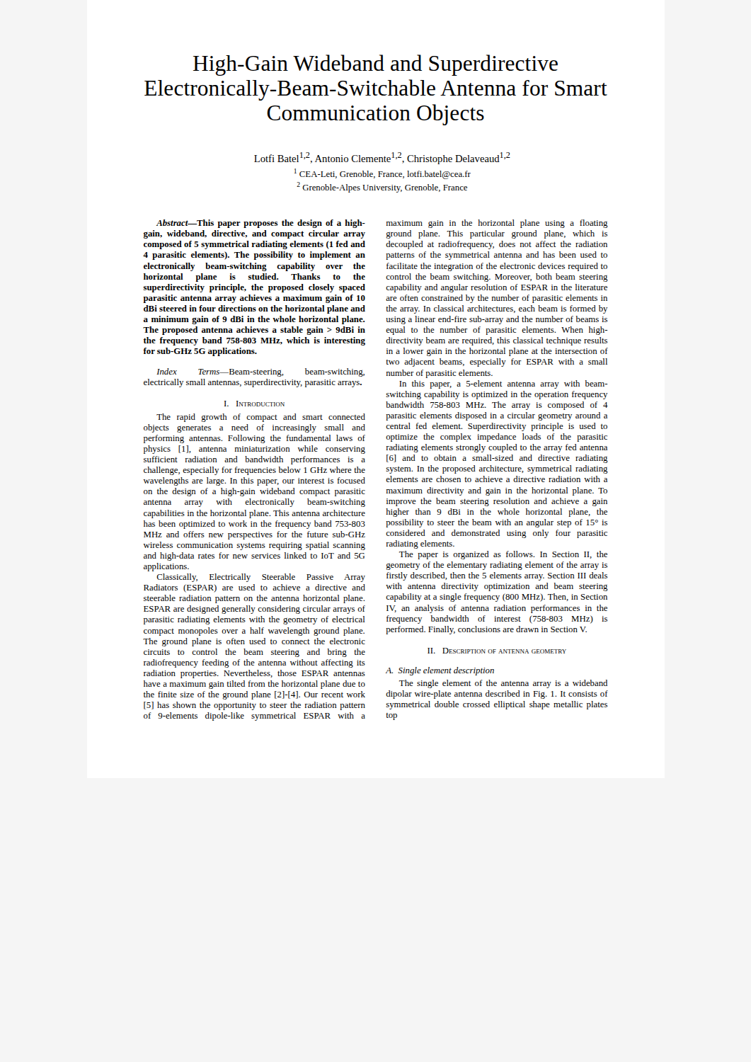High-Gain Wideband and Superdirective
Electronically-Beam-Switchable Antenna for Smart
Communication Objects
Lotfi Batel1,2, Antonio Clemente1,2, Christophe Delaveaud1,2
1 CEA-Leti, Grenoble, France, lotfi.batel@cea.fr
2 Grenoble-Alpes University, Grenoble, France
Abstract—This paper proposes the design of a high-gain, wideband, directive, and compact circular array composed of 5 symmetrical radiating elements (1 fed and 4 parasitic elements). The possibility to implement an electronically beam-switching capability over the horizontal plane is studied. Thanks to the superdirectivity principle, the proposed closely spaced parasitic antenna array achieves a maximum gain of 10 dBi steered in four directions on the horizontal plane and a minimum gain of 9 dBi in the whole horizontal plane. The proposed antenna achieves a stable gain > 9dBi in the frequency band 758-803 MHz, which is interesting for sub-GHz 5G applications.
Index Terms—Beam-steering, beam-switching, electrically small antennas, superdirectivity, parasitic arrays.
I. Introduction
The rapid growth of compact and smart connected objects generates a need of increasingly small and performing antennas. Following the fundamental laws of physics [1], antenna miniaturization while conserving sufficient radiation and bandwidth performances is a challenge, especially for frequencies below 1 GHz where the wavelengths are large. In this paper, our interest is focused on the design of a high-gain wideband compact parasitic antenna array with electronically beam-switching capabilities in the horizontal plane. This antenna architecture has been optimized to work in the frequency band 753-803 MHz and offers new perspectives for the future sub-GHz wireless communication systems requiring spatial scanning and high-data rates for new services linked to IoT and 5G applications.
Classically, Electrically Steerable Passive Array Radiators (ESPAR) are used to achieve a directive and steerable radiation pattern on the antenna horizontal plane. ESPAR are designed generally considering circular arrays of parasitic radiating elements with the geometry of electrical compact monopoles over a half wavelength ground plane. The ground plane is often used to connect the electronic circuits to control the beam steering and bring the radiofrequency feeding of the antenna without affecting its radiation properties. Nevertheless, those ESPAR antennas have a maximum gain tilted from the horizontal plane due to the finite size of the ground plane [2]-[4]. Our recent work [5] has shown the opportunity to steer the radiation pattern of 9-elements dipole-like symmetrical ESPAR with a maximum gain in the horizontal plane using a floating ground plane. This particular ground plane, which is decoupled at radiofrequency, does not affect the radiation patterns of the symmetrical antenna and has been used to facilitate the integration of the electronic devices required to control the beam switching. Moreover, both beam steering capability and angular resolution of ESPAR in the literature are often constrained by the number of parasitic elements in the array. In classical architectures, each beam is formed by using a linear end-fire sub-array and the number of beams is equal to the number of parasitic elements. When high-directivity beam are required, this classical technique results in a lower gain in the horizontal plane at the intersection of two adjacent beams, especially for ESPAR with a small number of parasitic elements.
In this paper, a 5-element antenna array with beam-switching capability is optimized in the operation frequency bandwidth 758-803 MHz. The array is composed of 4 parasitic elements disposed in a circular geometry around a central fed element. Superdirectivity principle is used to optimize the complex impedance loads of the parasitic radiating elements strongly coupled to the array fed antenna [6] and to obtain a small-sized and directive radiating system. In the proposed architecture, symmetrical radiating elements are chosen to achieve a directive radiation with a maximum directivity and gain in the horizontal plane. To improve the beam steering resolution and achieve a gain higher than 9 dBi in the whole horizontal plane, the possibility to steer the beam with an angular step of 15° is considered and demonstrated using only four parasitic radiating elements.
The paper is organized as follows. In Section II, the geometry of the elementary radiating element of the array is firstly described, then the 5 elements array. Section III deals with antenna directivity optimization and beam steering capability at a single frequency (800 MHz). Then, in Section IV, an analysis of antenna radiation performances in the frequency bandwidth of interest (758-803 MHz) is performed. Finally, conclusions are drawn in Section V.
II. Description of antenna geometry
A. Single element description
The single element of the antenna array is a wideband dipolar wire-plate antenna described in Fig. 1. It consists of symmetrical double crossed elliptical shape metallic plates top